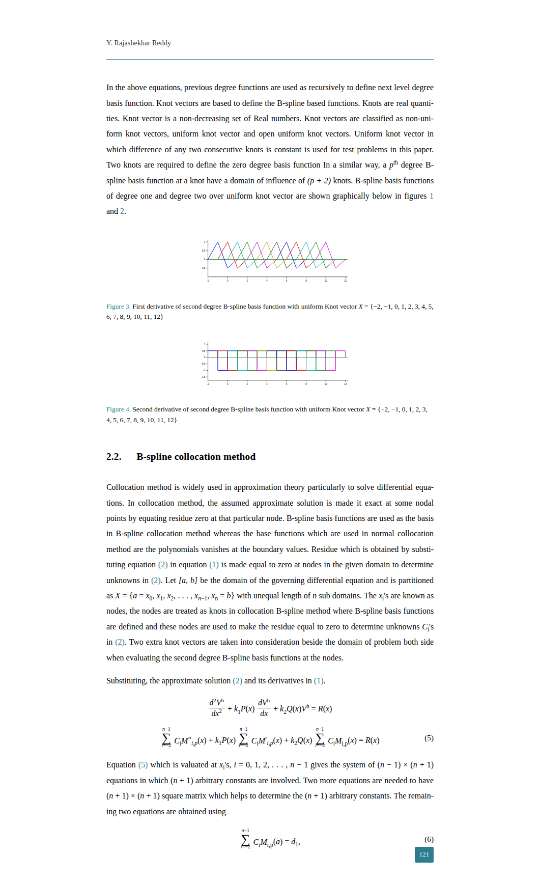Y. Rajashekhar Reddy
In the above equations, previous degree functions are used as recursively to define next level degree basis function. Knot vectors are based to define the B-spline based functions. Knots are real quantities. Knot vector is a non-decreasing set of Real numbers. Knot vectors are classified as non-uniform knot vectors, uniform knot vector and open uniform knot vectors. Uniform knot vector in which difference of any two consecutive knots is constant is used for test problems in this paper. Two knots are required to define the zero degree basis function In a similar way, a pth degree B-spline basis function at a knot have a domain of influence of (p + 2) knots. B-spline basis functions of degree one and degree two over uniform knot vector are shown graphically below in figures 1 and 2.
1 0.5 0 -0.5 -2 0 2 4 6 8 10 12
Figure 3. First derivative of second degree B-spline basis function with uniform Knot vector X = {−2, −1, 0, 1, 2, 3, 4, 5, 6, 7, 8, 9, 10, 11, 12}
1 0.5 0 -0.5 -1 -1.5 -2 0 2 4 6 8 10 12
Figure 4. Second derivative of second degree B-spline basis function with uniform Knot vector X = {−2, −1, 0, 1, 2, 3, 4, 5, 6, 7, 8, 9, 10, 11, 12}
2.2. B-spline collocation method
Collocation method is widely used in approximation theory particularly to solve differential equations. In collocation method, the assumed approximate solution is made it exact at some nodal points by equating residue zero at that particular node. B-spline basis functions are used as the basis in B-spline collocation method whereas the base functions which are used in normal collocation method are the polynomials vanishes at the boundary values. Residue which is obtained by substituting equation (2) in equation (1) is made equal to zero at nodes in the given domain to determine unknowns in (2). Let [a, b] be the domain of the governing differential equation and is partitioned as X = {a = x0, x1, x2, . . . , xn−1, xn = b} with unequal length of n sub domains. The xi's are known as nodes, the nodes are treated as knots in collocation B-spline method where B-spline basis functions are defined and these nodes are used to make the residue equal to zero to determine unknowns Ci's in (2). Two extra knot vectors are taken into consideration beside the domain of problem both side when evaluating the second degree B-spline basis functions at the nodes.
Substituting, the approximate solution (2) and its derivatives in (1).
d2Vh dx2 + k1P(x) dVh dx + k2Q(x)Vh = R(x)
n−1∑i=−2 CiM″i,p(x) + k1P(x) n−1∑i=−2 CiM′i,p(x) + k2Q(x) n−1∑i=−2 CiMi,p(x) = R(x) (5)
Equation (5) which is valuated at xi's, i = 0, 1, 2, . . . , n − 1 gives the system of (n − 1) × (n + 1) equations in which (n + 1) arbitrary constants are involved. Two more equations are needed to have (n + 1) × (n + 1) square matrix which helps to determine the (n + 1) arbitrary constants. The remaining two equations are obtained using
n−1∑i=−2 CiMi,p(a) = d1, (6)
121